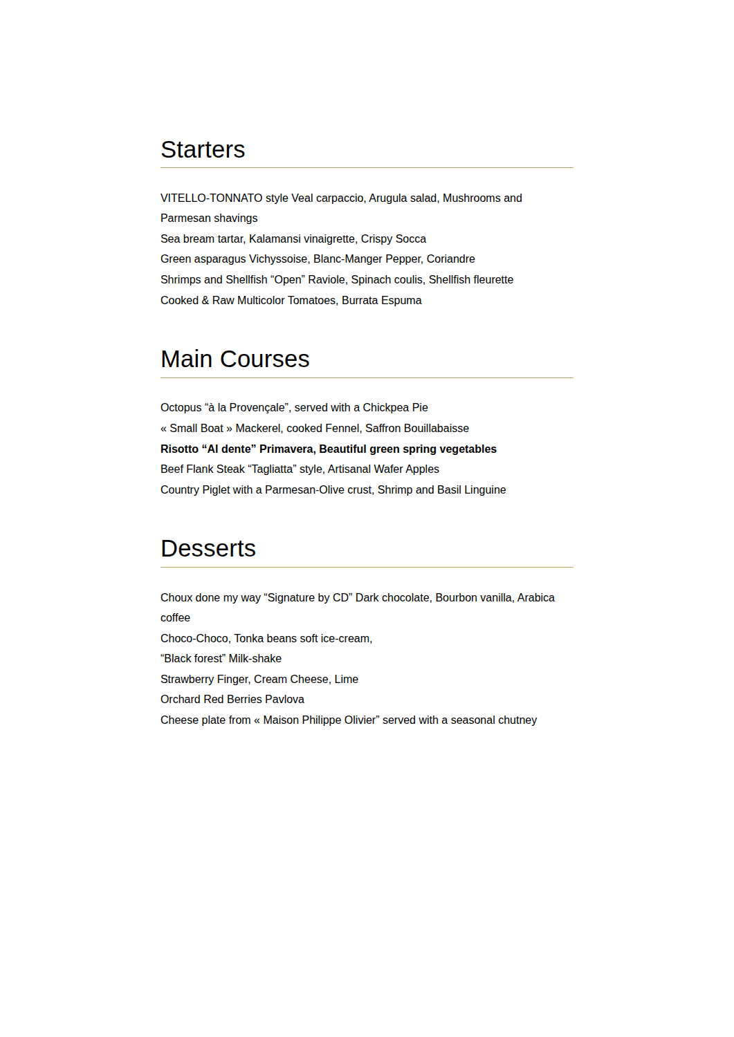Starters
VITELLO-TONNATO style Veal carpaccio, Arugula salad, Mushrooms and Parmesan shavings
Sea bream tartar, Kalamansi vinaigrette, Crispy Socca
Green asparagus Vichyssoise, Blanc-Manger Pepper, Coriandre
Shrimps and Shellfish “Open” Raviole, Spinach coulis, Shellfish fleurette
Cooked & Raw Multicolor Tomatoes, Burrata Espuma
Main Courses
Octopus “à la Provençale”, served with a Chickpea Pie
« Small Boat » Mackerel, cooked Fennel, Saffron Bouillabaisse
Risotto “Al dente” Primavera, Beautiful green spring vegetables
Beef Flank Steak “Tagliatta” style, Artisanal Wafer Apples
Country Piglet with a Parmesan-Olive crust, Shrimp and Basil Linguine
Desserts
Choux done my way “Signature by CD” Dark chocolate, Bourbon vanilla, Arabica coffee
Choco-Choco, Tonka beans soft ice-cream,
“Black forest” Milk-shake
Strawberry Finger, Cream Cheese, Lime
Orchard Red Berries Pavlova
Cheese plate from « Maison Philippe Olivier” served with a seasonal chutney